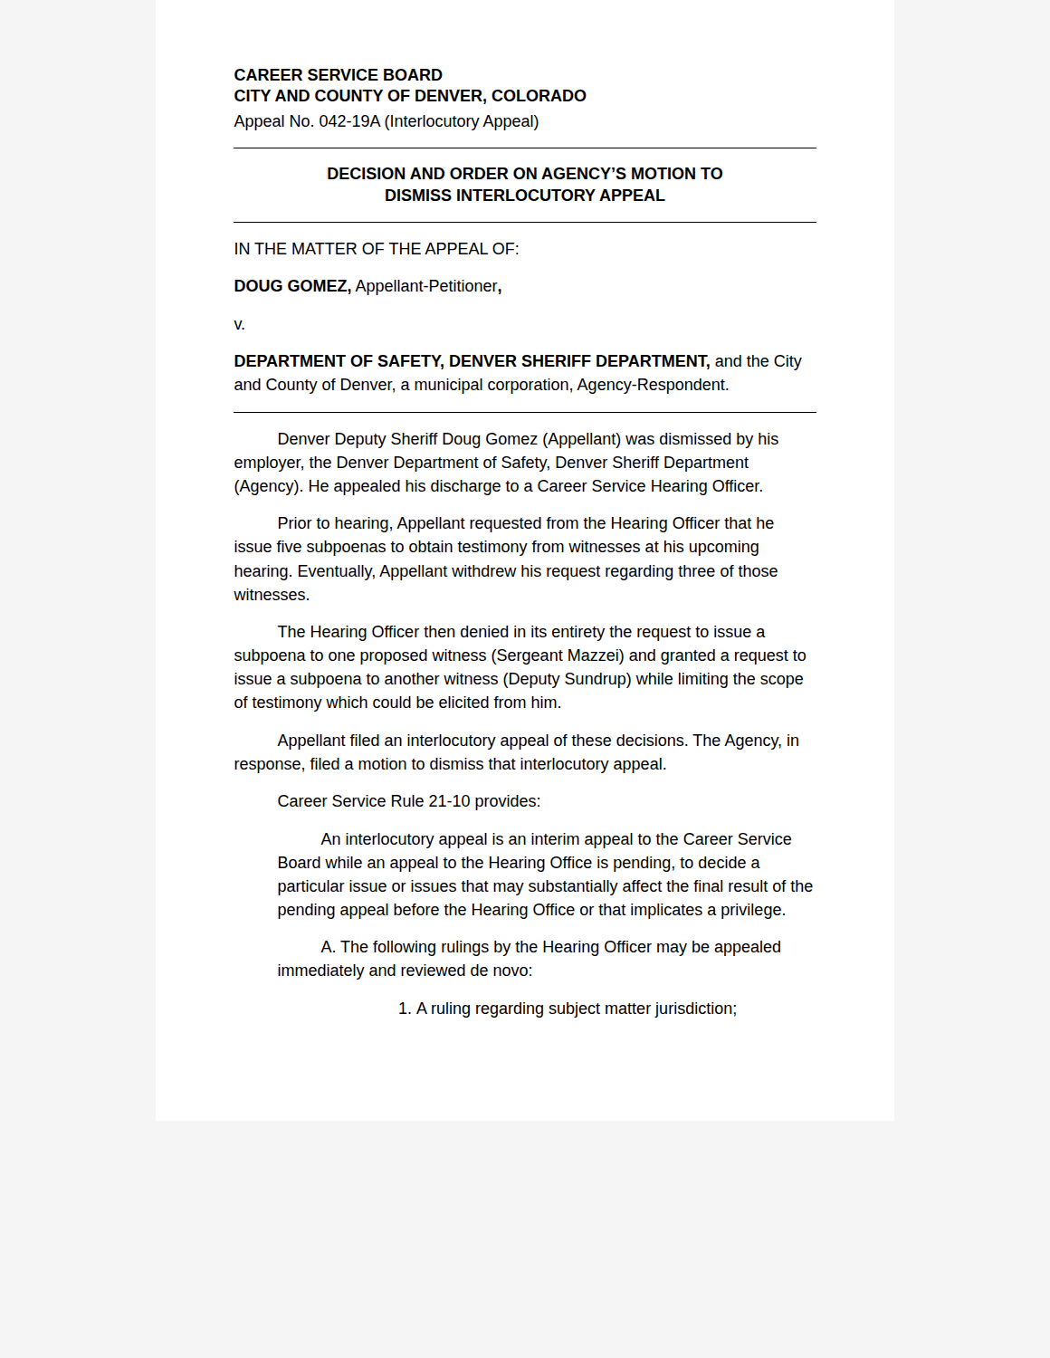CAREER SERVICE BOARD
CITY AND COUNTY OF DENVER, COLORADO
Appeal No. 042-19A (Interlocutory Appeal)
DECISION AND ORDER ON AGENCY’S MOTION TO
DISMISS INTERLOCUTORY APPEAL
IN THE MATTER OF THE APPEAL OF:
DOUG GOMEZ, Appellant-Petitioner,
v.
DEPARTMENT OF SAFETY, DENVER SHERIFF DEPARTMENT, and the City and County of Denver, a municipal corporation, Agency-Respondent.
Denver Deputy Sheriff Doug Gomez (Appellant) was dismissed by his employer, the Denver Department of Safety, Denver Sheriff Department (Agency). He appealed his discharge to a Career Service Hearing Officer.
Prior to hearing, Appellant requested from the Hearing Officer that he issue five subpoenas to obtain testimony from witnesses at his upcoming hearing. Eventually, Appellant withdrew his request regarding three of those witnesses.
The Hearing Officer then denied in its entirety the request to issue a subpoena to one proposed witness (Sergeant Mazzei) and granted a request to issue a subpoena to another witness (Deputy Sundrup) while limiting the scope of testimony which could be elicited from him.
Appellant filed an interlocutory appeal of these decisions. The Agency, in response, filed a motion to dismiss that interlocutory appeal.
Career Service Rule 21-10 provides:
An interlocutory appeal is an interim appeal to the Career Service Board while an appeal to the Hearing Office is pending, to decide a particular issue or issues that may substantially affect the final result of the pending appeal before the Hearing Office or that implicates a privilege.
A. The following rulings by the Hearing Officer may be appealed immediately and reviewed de novo:
A ruling regarding subject matter jurisdiction;